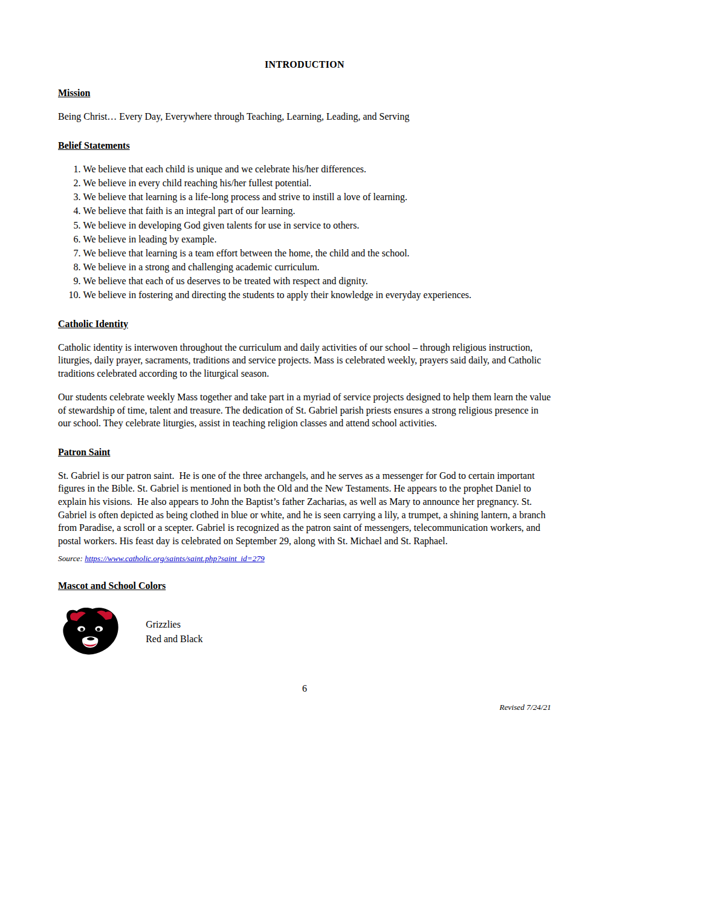INTRODUCTION
Mission
Being Christ… Every Day, Everywhere through Teaching, Learning, Leading, and Serving
Belief Statements
We believe that each child is unique and we celebrate his/her differences.
We believe in every child reaching his/her fullest potential.
We believe that learning is a life-long process and strive to instill a love of learning.
We believe that faith is an integral part of our learning.
We believe in developing God given talents for use in service to others.
We believe in leading by example.
We believe that learning is a team effort between the home, the child and the school.
We believe in a strong and challenging academic curriculum.
We believe that each of us deserves to be treated with respect and dignity.
We believe in fostering and directing the students to apply their knowledge in everyday experiences.
Catholic Identity
Catholic identity is interwoven throughout the curriculum and daily activities of our school – through religious instruction, liturgies, daily prayer, sacraments, traditions and service projects. Mass is celebrated weekly, prayers said daily, and Catholic traditions celebrated according to the liturgical season.
Our students celebrate weekly Mass together and take part in a myriad of service projects designed to help them learn the value of stewardship of time, talent and treasure. The dedication of St. Gabriel parish priests ensures a strong religious presence in our school. They celebrate liturgies, assist in teaching religion classes and attend school activities.
Patron Saint
St. Gabriel is our patron saint. He is one of the three archangels, and he serves as a messenger for God to certain important figures in the Bible. St. Gabriel is mentioned in both the Old and the New Testaments. He appears to the prophet Daniel to explain his visions. He also appears to John the Baptist’s father Zacharias, as well as Mary to announce her pregnancy. St. Gabriel is often depicted as being clothed in blue or white, and he is seen carrying a lily, a trumpet, a shining lantern, a branch from Paradise, a scroll or a scepter. Gabriel is recognized as the patron saint of messengers, telecommunication workers, and postal workers. His feast day is celebrated on September 29, along with St. Michael and St. Raphael.
Source: https://www.catholic.org/saints/saint.php?saint_id=279
Mascot and School Colors
Grizzlies
Red and Black
6
Revised 7/24/21